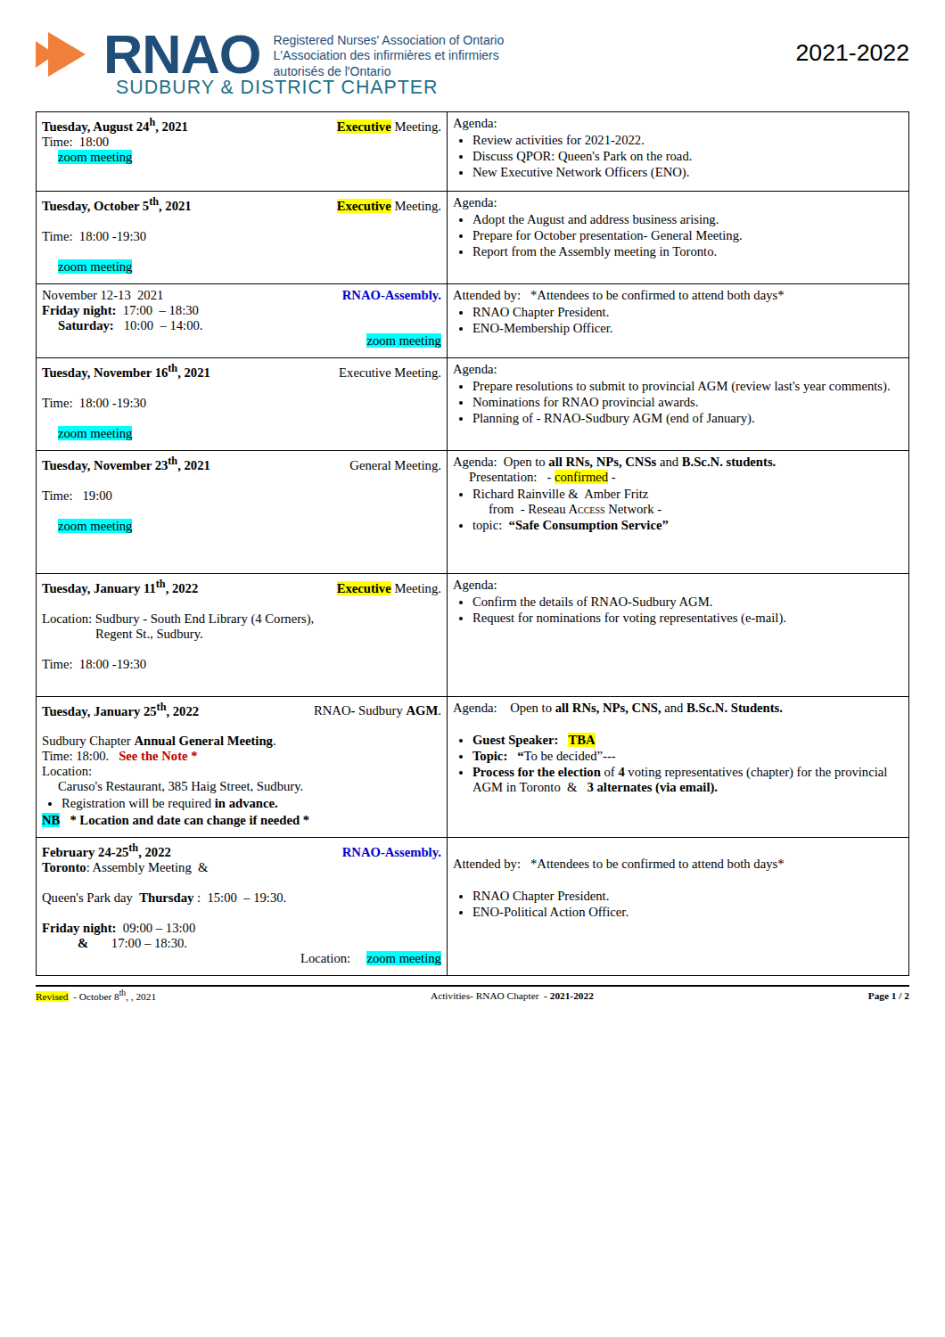RNAO
Registered Nurses' Association of Ontario
L'Association des infirmières et infirmiers
autorisés de l'Ontario
2021-2022
SUDBURY & DISTRICT CHAPTER
| Tuesday, August 24 h , 2021 Executive Meeting. Time: 18:00 zoom meeting | Agenda: Review activities for 2021-2022. Discuss QPOR: Queen's Park on the road. New Executive Network Officers (ENO). |
| Tuesday, October 5 th , 2021 Executive Meeting. Time: 18:00 -19:30 zoom meeting | Agenda: Adopt the August and address business arising. Prepare for October presentation- General Meeting. Report from the Assembly meeting in Toronto. |
| November 12-13 2021 R NAO-Assembly. Friday night: 17:00 – 18:30 Saturday: 10:00 – 14:00. zoom meeting | Attended by: *Attendees to be confirmed to attend both days* RNAO Chapter President. ENO-Membership Officer. |
| Tuesday, November 16 th , 2021 Executive Meeting. Time: 18:00 -19:30 zoom meeting | Agenda: Prepare resolutions to submit to provincial AGM (review last's year comments). Nominations for RNAO provincial awards. Planning of - RNAO-Sudbury AGM (end of January). |
| Tuesday, November 23 th , 2021 General Meeting. Time: 19:00 zoom meeting | Agenda: Open to all RNs, NPs, CNSs and B.Sc.N. students. Presentation: - confirmed - Richard Rainville & Amber Fritz from - Reseau A ccess Network - topic: “Safe Consumption Service” |
| Tuesday, January 11 th , 2022 Executive Meeting. Location: Sudbury - South End Library (4 Corners), Regent St., Sudbury. Time: 18:00 -19:30 | Agenda: Confirm the details of RNAO-Sudbury AGM. Request for nominations for voting representatives (e-mail). |
| Tuesday, January 25 th , 2022 RNAO - Sudbury AGM . Sudbury Chapter Annual General Meeting . Time: 18:00. See the Note * Location: Caruso's Restaurant, 385 Haig Street, Sudbury. Registration will be required in advance. NB * Location and date can change if needed * | Agenda: Open to all RNs, NPs, CNS, and B.Sc.N. Students. Guest Speaker: TBA Topic: “ To be decided”--- Process for the election of 4 voting representatives (chapter) for the provincial AGM in Toronto & 3 alternates (via email). |
| February 24-25 th , 2022 RNAO-Assembly. Toronto : Assembly Meeting & Queen's Park day Thursday : 15:00 – 19:30. Friday night: 09:00 – 13:00 & 17:00 – 18:30. Location: zoom meeting | Attended by: *Attendees to be confirmed to attend both days* RNAO Chapter President. ENO-Political Action Officer. |
Revised - October 8th, , 2021
Activities- RNAO Chapter - 2021-2022
Page 1 / 2